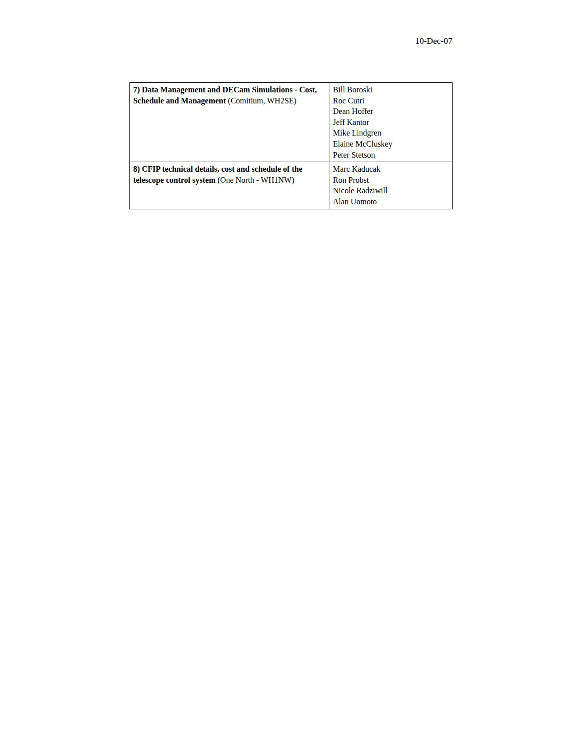10-Dec-07
| 7) Data Management and DECam Simulations - Cost, Schedule and Management (Comitium, WH2SE) | Bill Boroski Roc Cutri Dean Hoffer Jeff Kantor Mike Lindgren Elaine McCluskey Peter Stetson |
| 8) CFIP technical details, cost and schedule of the telescope control system (One North - WH1NW) | Marc Kaducak Ron Probst Nicole Radziwill Alan Uomoto |